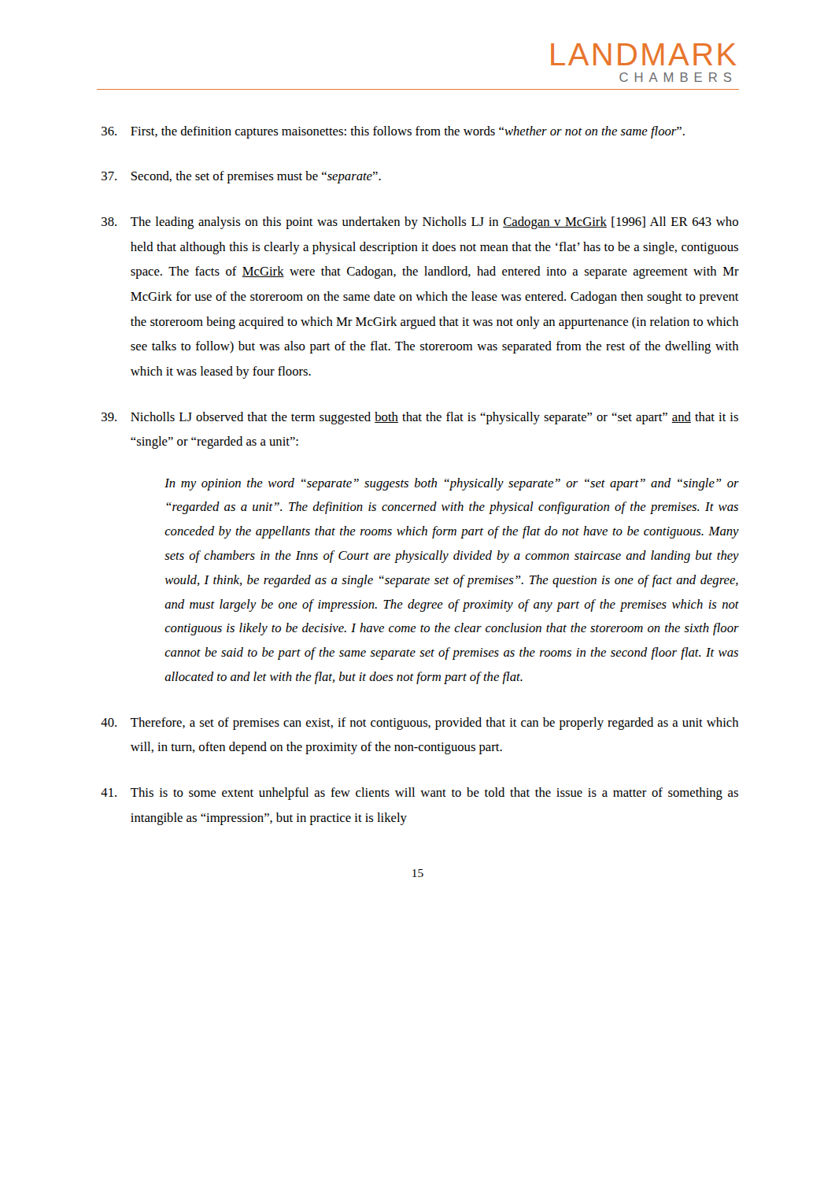LANDMARK CHAMBERS
First, the definition captures maisonettes: this follows from the words “whether or not on the same floor”.
Second, the set of premises must be “separate”.
The leading analysis on this point was undertaken by Nicholls LJ in Cadogan v McGirk [1996] All ER 643 who held that although this is clearly a physical description it does not mean that the ‘flat’ has to be a single, contiguous space. The facts of McGirk were that Cadogan, the landlord, had entered into a separate agreement with Mr McGirk for use of the storeroom on the same date on which the lease was entered. Cadogan then sought to prevent the storeroom being acquired to which Mr McGirk argued that it was not only an appurtenance (in relation to which see talks to follow) but was also part of the flat. The storeroom was separated from the rest of the dwelling with which it was leased by four floors.
Nicholls LJ observed that the term suggested both that the flat is “physically separate” or “set apart” and that it is “single” or “regarded as a unit”:
In my opinion the word “separate” suggests both “physically separate” or “set apart” and “single” or “regarded as a unit”. The definition is concerned with the physical configuration of the premises. It was conceded by the appellants that the rooms which form part of the flat do not have to be contiguous. Many sets of chambers in the Inns of Court are physically divided by a common staircase and landing but they would, I think, be regarded as a single “separate set of premises”. The question is one of fact and degree, and must largely be one of impression. The degree of proximity of any part of the premises which is not contiguous is likely to be decisive. I have come to the clear conclusion that the storeroom on the sixth floor cannot be said to be part of the same separate set of premises as the rooms in the second floor flat. It was allocated to and let with the flat, but it does not form part of the flat.
Therefore, a set of premises can exist, if not contiguous, provided that it can be properly regarded as a unit which will, in turn, often depend on the proximity of the non-contiguous part.
This is to some extent unhelpful as few clients will want to be told that the issue is a matter of something as intangible as “impression”, but in practice it is likely
15